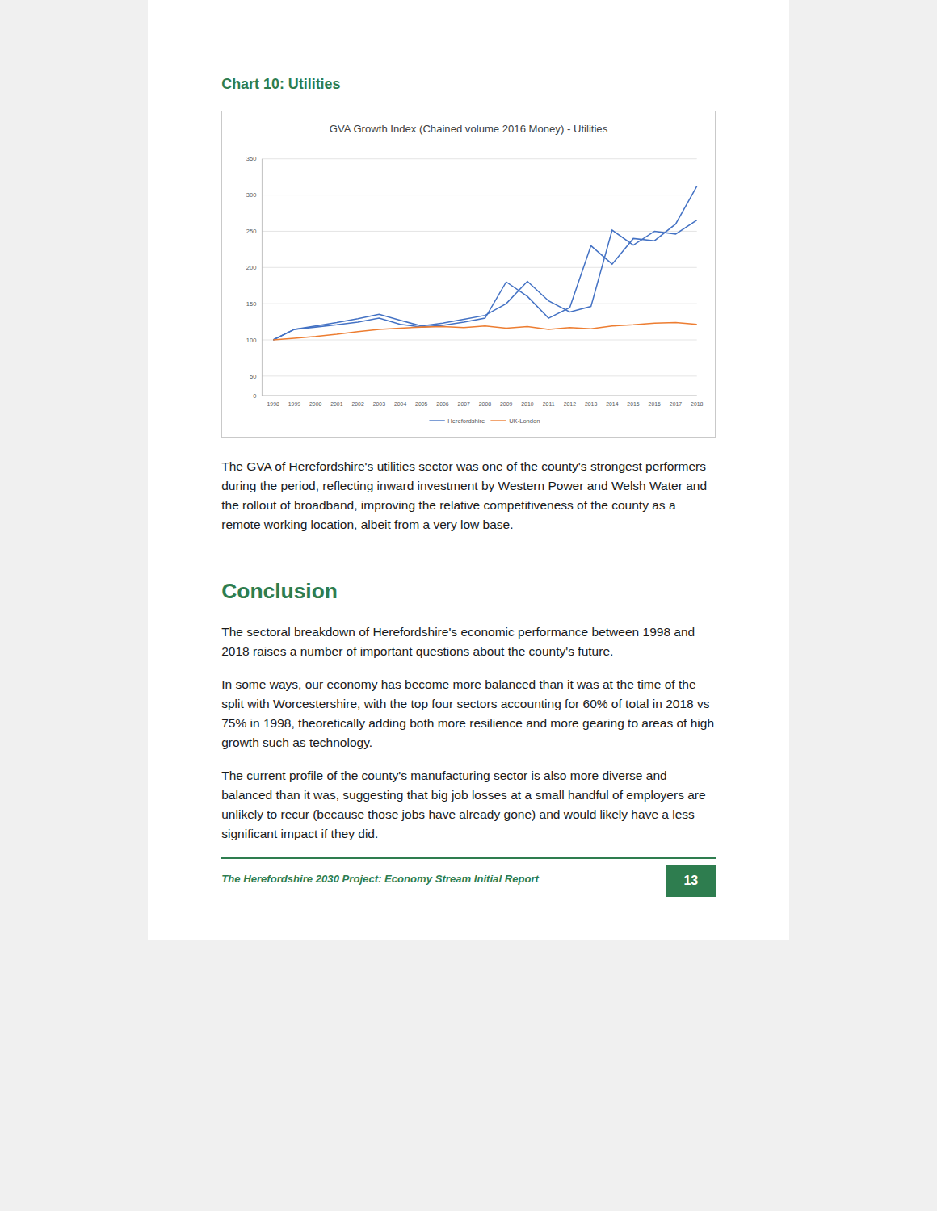Chart 10: Utilities
GVA Growth Index (Chained volume 2016 Money) - Utilities
350 300 250 200 150 100 50 0 1998 1999 2000 2001 2002 2003 2004 2005 2006 2007 2008 2009 2010 2011 2012 2013 2014 2015 2016 2017 2018 Herefordshire UK-London
The GVA of Herefordshire's utilities sector was one of the county's strongest performers during the period, reflecting inward investment by Western Power and Welsh Water and the rollout of broadband, improving the relative competitiveness of the county as a remote working location, albeit from a very low base.
Conclusion
The sectoral breakdown of Herefordshire's economic performance between 1998 and 2018 raises a number of important questions about the county's future.
In some ways, our economy has become more balanced than it was at the time of the split with Worcestershire, with the top four sectors accounting for 60% of total in 2018 vs 75% in 1998, theoretically adding both more resilience and more gearing to areas of high growth such as technology.
The current profile of the county's manufacturing sector is also more diverse and balanced than it was, suggesting that big job losses at a small handful of employers are unlikely to recur (because those jobs have already gone) and would likely have a less significant impact if they did.
The Herefordshire 2030 Project: Economy Stream Initial Report
13